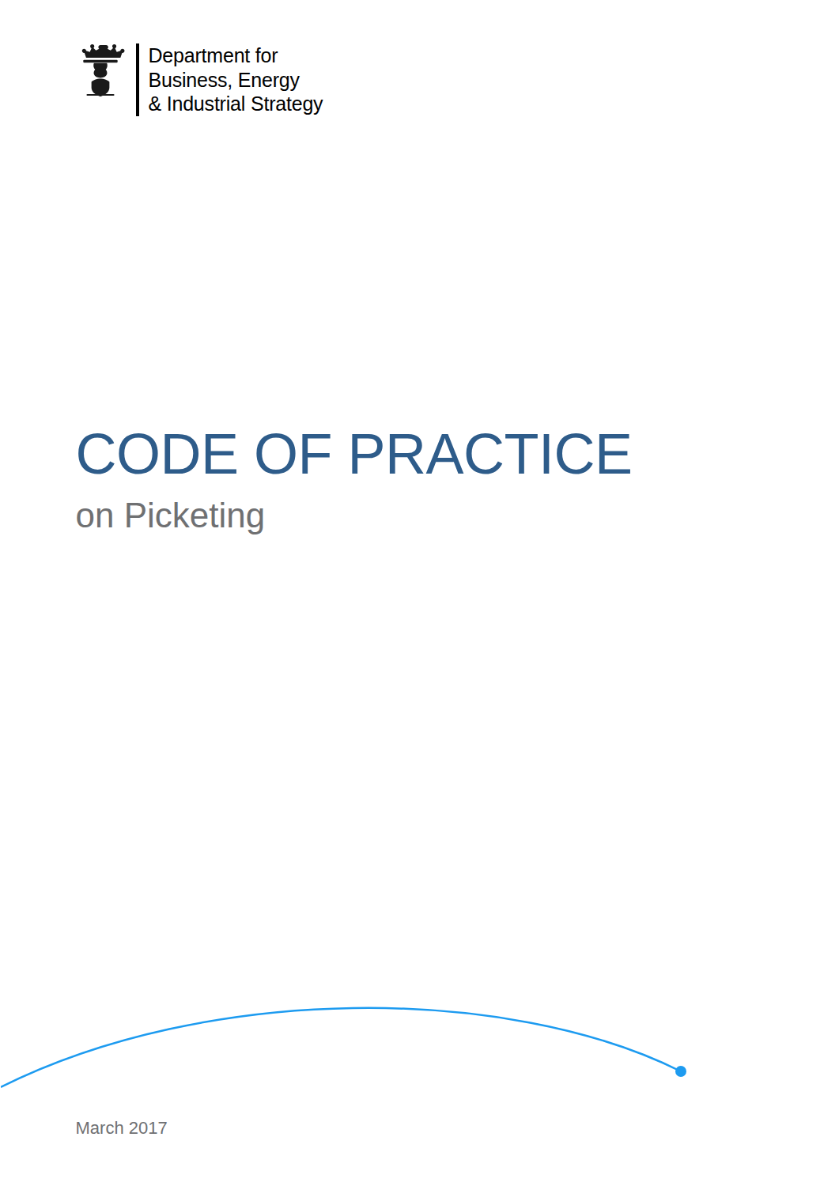Department for
Business, Energy
& Industrial Strategy
CODE OF PRACTICE
on Picketing
March 2017